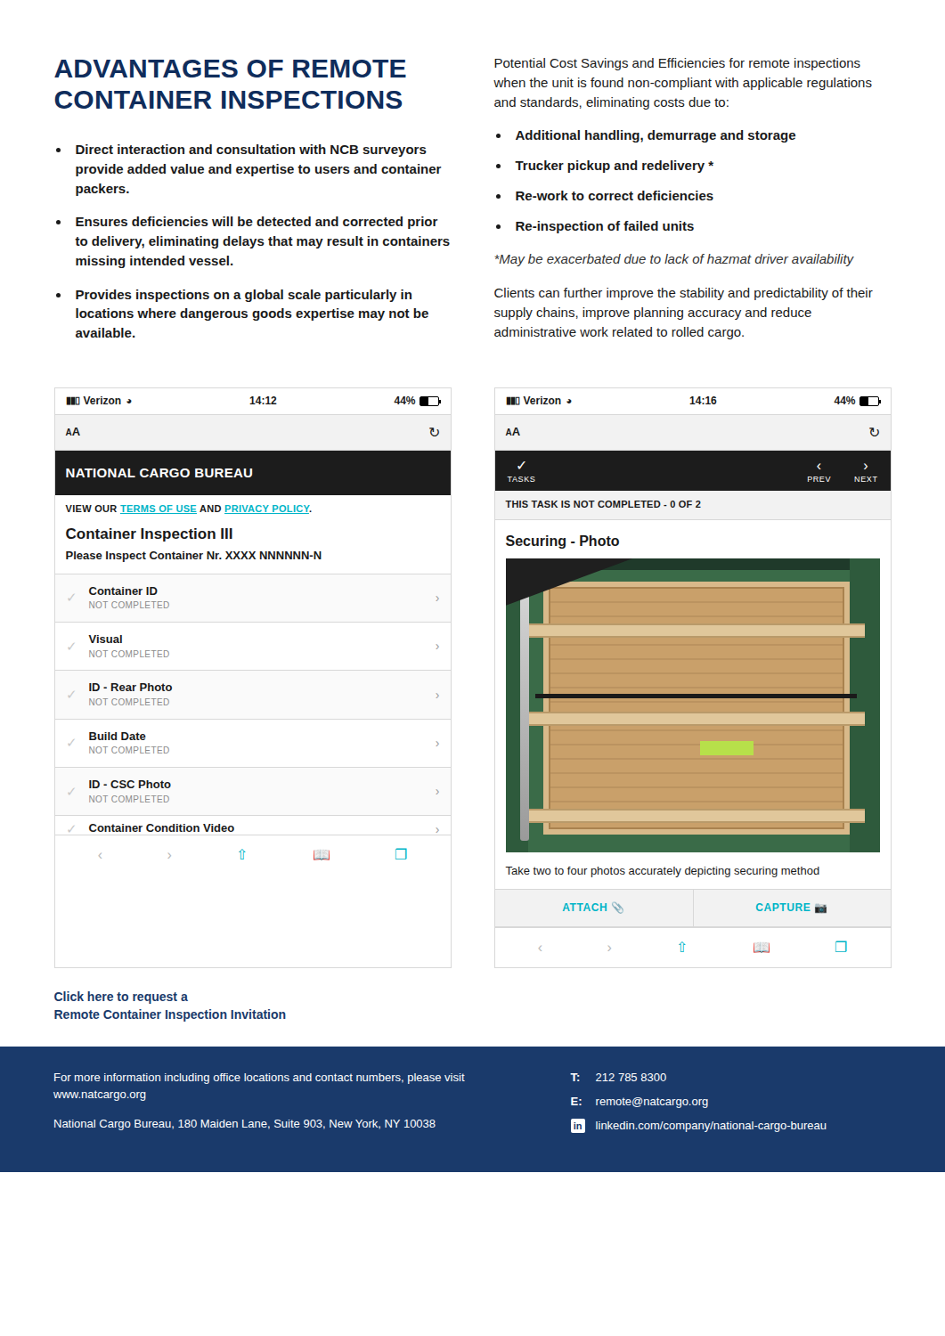Advantages of Remote
Container Inspections
Direct interaction and consultation with NCB surveyors provide added value and expertise to users and container packers.
Ensures deficiencies will be detected and corrected prior to delivery, eliminating delays that may result in containers missing intended vessel.
Provides inspections on a global scale particularly in locations where dangerous goods expertise may not be available.
Potential Cost Savings and Efficiencies for remote inspections when the unit is found non-compliant with applicable regulations and standards, eliminating costs due to:
Additional handling, demurrage and storage
Trucker pickup and redelivery *
Re-work to correct deficiencies
Re-inspection of failed units
*May be exacerbated due to lack of hazmat driver availability
Clients can further improve the stability and predictability of their supply chains, improve planning accuracy and reduce administrative work related to rolled cargo.
▮▮▯ Verizon ◕
14:12
44%
AA
↻
NATIONAL CARGO BUREAU
VIEW OUR TERMS OF USE AND PRIVACY POLICY.
Container Inspection III
Please Inspect Container Nr. XXXX NNNNNN-N
✓ Container ID NOT COMPLETED ›
✓ Visual NOT COMPLETED ›
✓ ID - Rear Photo NOT COMPLETED ›
✓ Build Date NOT COMPLETED ›
✓ ID - CSC Photo NOT COMPLETED ›
✓ Container Condition Video ›
‹ › ⇧ 📖 ❐
▮▮▯ Verizon ◕
14:16
44%
AA
↻
✓TASKS
‹PREV
›NEXT
THIS TASK IS NOT COMPLETED - 0 OF 2
Securing - Photo
Take two to four photos accurately depicting securing method
ATTACH 📎
CAPTURE 📷
‹ › ⇧ 📖 ❐
Click here to request a
Remote Container Inspection Invitation
For more information including office locations and contact numbers, please visit
www.natcargo.org
National Cargo Bureau, 180 Maiden Lane, Suite 903, New York, NY 10038
| T: | 212 785 8300 |
| E: | remote@natcargo.org |
| in | linkedin.com/company/national-cargo-bureau |